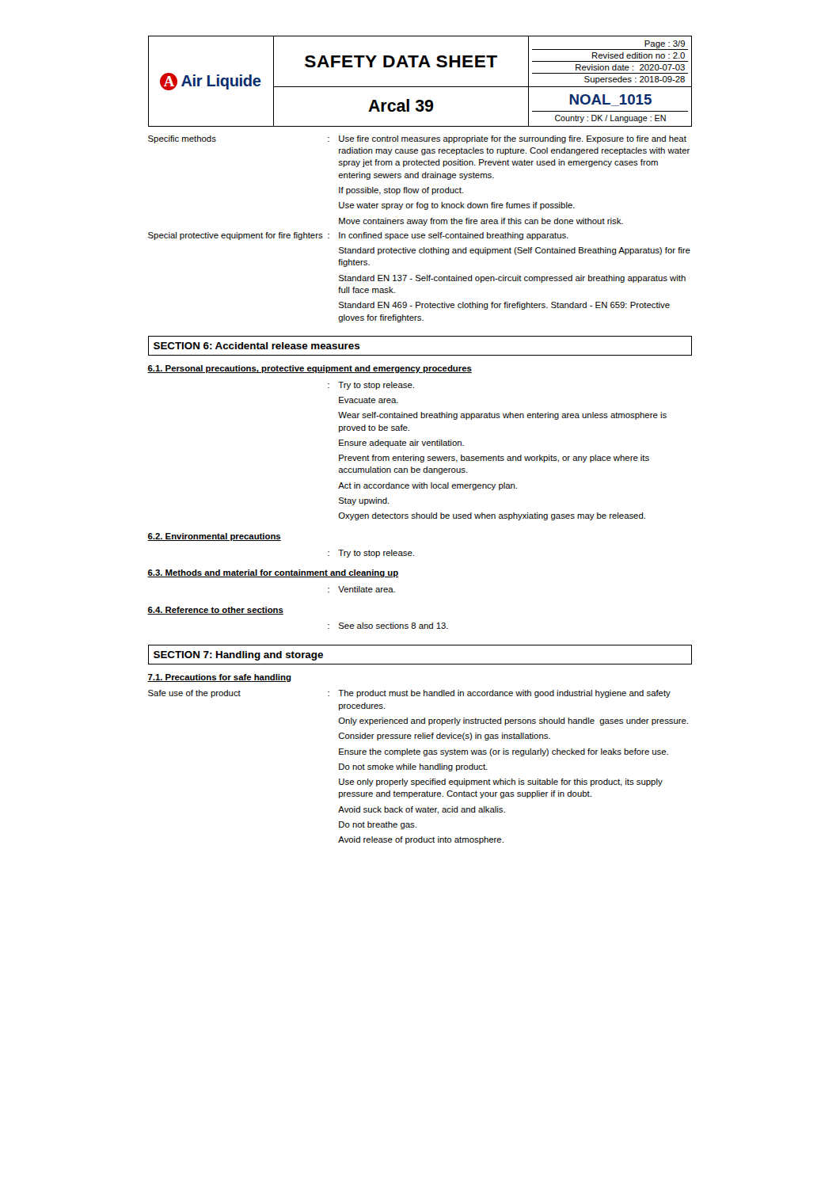| A Air Liquide | SAFETY DATA SHEET | / Page : 3/9 / / Revised edition no : 2.0 / / Revision date : 2020-07-03 / / Supersedes : 2018-09-28 / |
| Arcal 39 | NOAL_1015 Country : DK / Language : EN |
| Specific methods | : | Use fire control measures appropriate for the surrounding fire. Exposure to fire and heat radiation may cause gas receptacles to rupture. Cool endangered receptacles with water spray jet from a protected position. Prevent water used in emergency cases from entering sewers and drainage systems. If possible, stop flow of product. Use water spray or fog to knock down fire fumes if possible. Move containers away from the fire area if this can be done without risk. |
| Special protective equipment for fire fighters | : | In confined space use self-contained breathing apparatus. Standard protective clothing and equipment (Self Contained Breathing Apparatus) for fire fighters. Standard EN 137 - Self-contained open-circuit compressed air breathing apparatus with full face mask. Standard EN 469 - Protective clothing for firefighters. Standard - EN 659: Protective gloves for firefighters. |
SECTION 6: Accidental release measures
6.1. Personal precautions, protective equipment and emergency procedures
| | : | Try to stop release. Evacuate area. Wear self-contained breathing apparatus when entering area unless atmosphere is proved to be safe. Ensure adequate air ventilation. Prevent from entering sewers, basements and workpits, or any place where its accumulation can be dangerous. Act in accordance with local emergency plan. Stay upwind. Oxygen detectors should be used when asphyxiating gases may be released. |
6.2. Environmental precautions
| | : | Try to stop release. |
6.3. Methods and material for containment and cleaning up
| | : | Ventilate area. |
6.4. Reference to other sections
| | : | See also sections 8 and 13. |
SECTION 7: Handling and storage
7.1. Precautions for safe handling
| Safe use of the product | : | The product must be handled in accordance with good industrial hygiene and safety procedures. Only experienced and properly instructed persons should handle gases under pressure. Consider pressure relief device(s) in gas installations. Ensure the complete gas system was (or is regularly) checked for leaks before use. Do not smoke while handling product. Use only properly specified equipment which is suitable for this product, its supply pressure and temperature. Contact your gas supplier if in doubt. Avoid suck back of water, acid and alkalis. Do not breathe gas. Avoid release of product into atmosphere. |